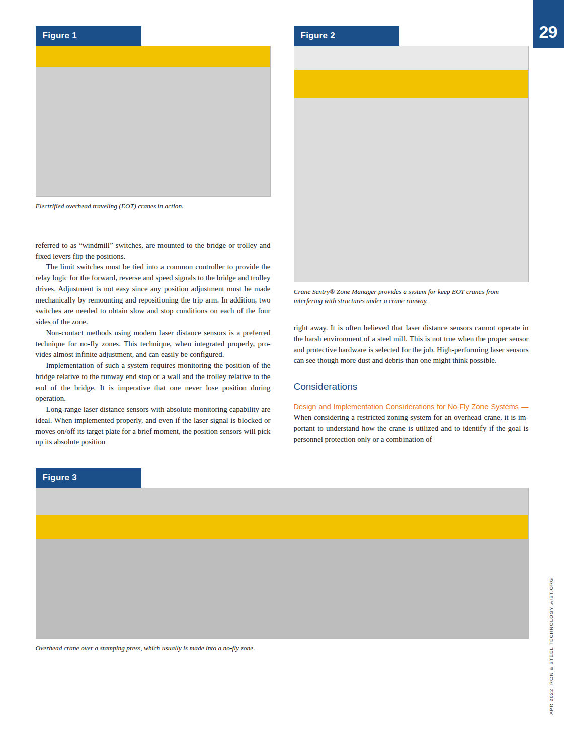29
APR 2022|IRON & STEEL TECHNOLOGY|AIST.ORG
Figure 1
Electrified overhead traveling (EOT) cranes in action.
referred to as “windmill” switches, are mounted to the bridge or trolley and fixed levers flip the positions.
The limit switches must be tied into a common controller to provide the relay logic for the forward, reverse and speed signals to the bridge and trolley drives. Adjustment is not easy since any position adjustment must be made mechanically by remounting and repositioning the trip arm. In addition, two switches are needed to obtain slow and stop conditions on each of the four sides of the zone.
Non-contact methods using modern laser distance sensors is a preferred technique for no-fly zones. This technique, when integrated properly, provides almost infinite adjustment, and can easily be configured.
Implementation of such a system requires monitoring the position of the bridge relative to the runway end stop or a wall and the trolley relative to the end of the bridge. It is imperative that one never lose position during operation.
Long-range laser distance sensors with absolute monitoring capability are ideal. When implemented properly, and even if the laser signal is blocked or moves on/off its target plate for a brief moment, the position sensors will pick up its absolute position
Figure 2
Crane Sentry® Zone Manager provides a system for keep EOT cranes from interfering with structures under a crane runway.
right away. It is often believed that laser distance sensors cannot operate in the harsh environment of a steel mill. This is not true when the proper sensor and protective hardware is selected for the job. High-performing laser sensors can see though more dust and debris than one might think possible.
Considerations
Design and Implementation Considerations for No-Fly Zone Systems — When considering a restricted zoning system for an overhead crane, it is important to understand how the crane is utilized and to identify if the goal is personnel protection only or a combination of
Figure 3
Overhead crane over a stamping press, which usually is made into a no-fly zone.